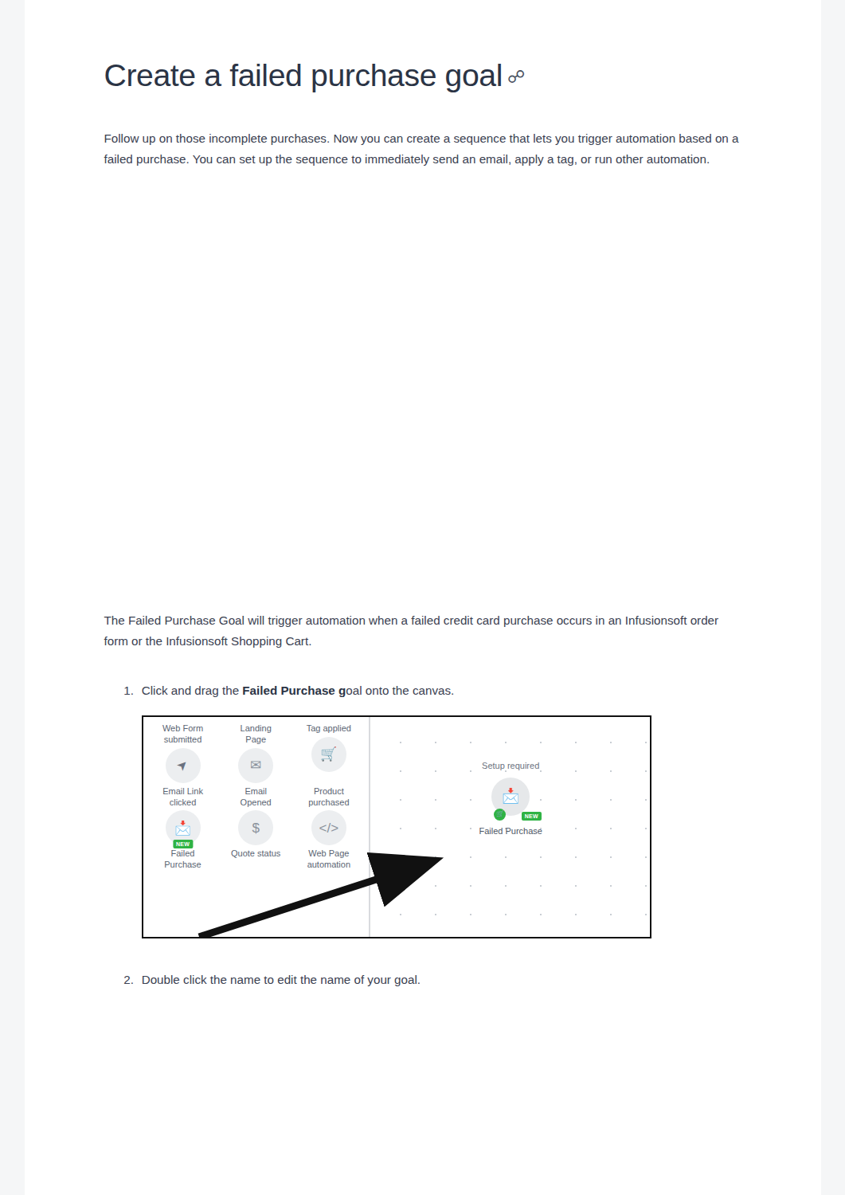Create a failed purchase goal☍
Follow up on those incomplete purchases. Now you can create a sequence that lets you trigger automation based on a failed purchase. You can set up the sequence to immediately send an email, apply a tag, or run other automation.
The Failed Purchase Goal will trigger automation when a failed credit card purchase occurs in an Infusionsoft order form or the Infusionsoft Shopping Cart.
Click and drag the Failed Purchase goal onto the canvas.
Web Form submitted
Landing Page ✉
Tag applied 🛒
Email Link clicked 📩NEW
Email Opened $
Product purchased </>
Failed Purchase
Quote status
Web Page automation
Setup required
📩 🛒 NEW
Failed Purchase
Double click the name to edit the name of your goal.